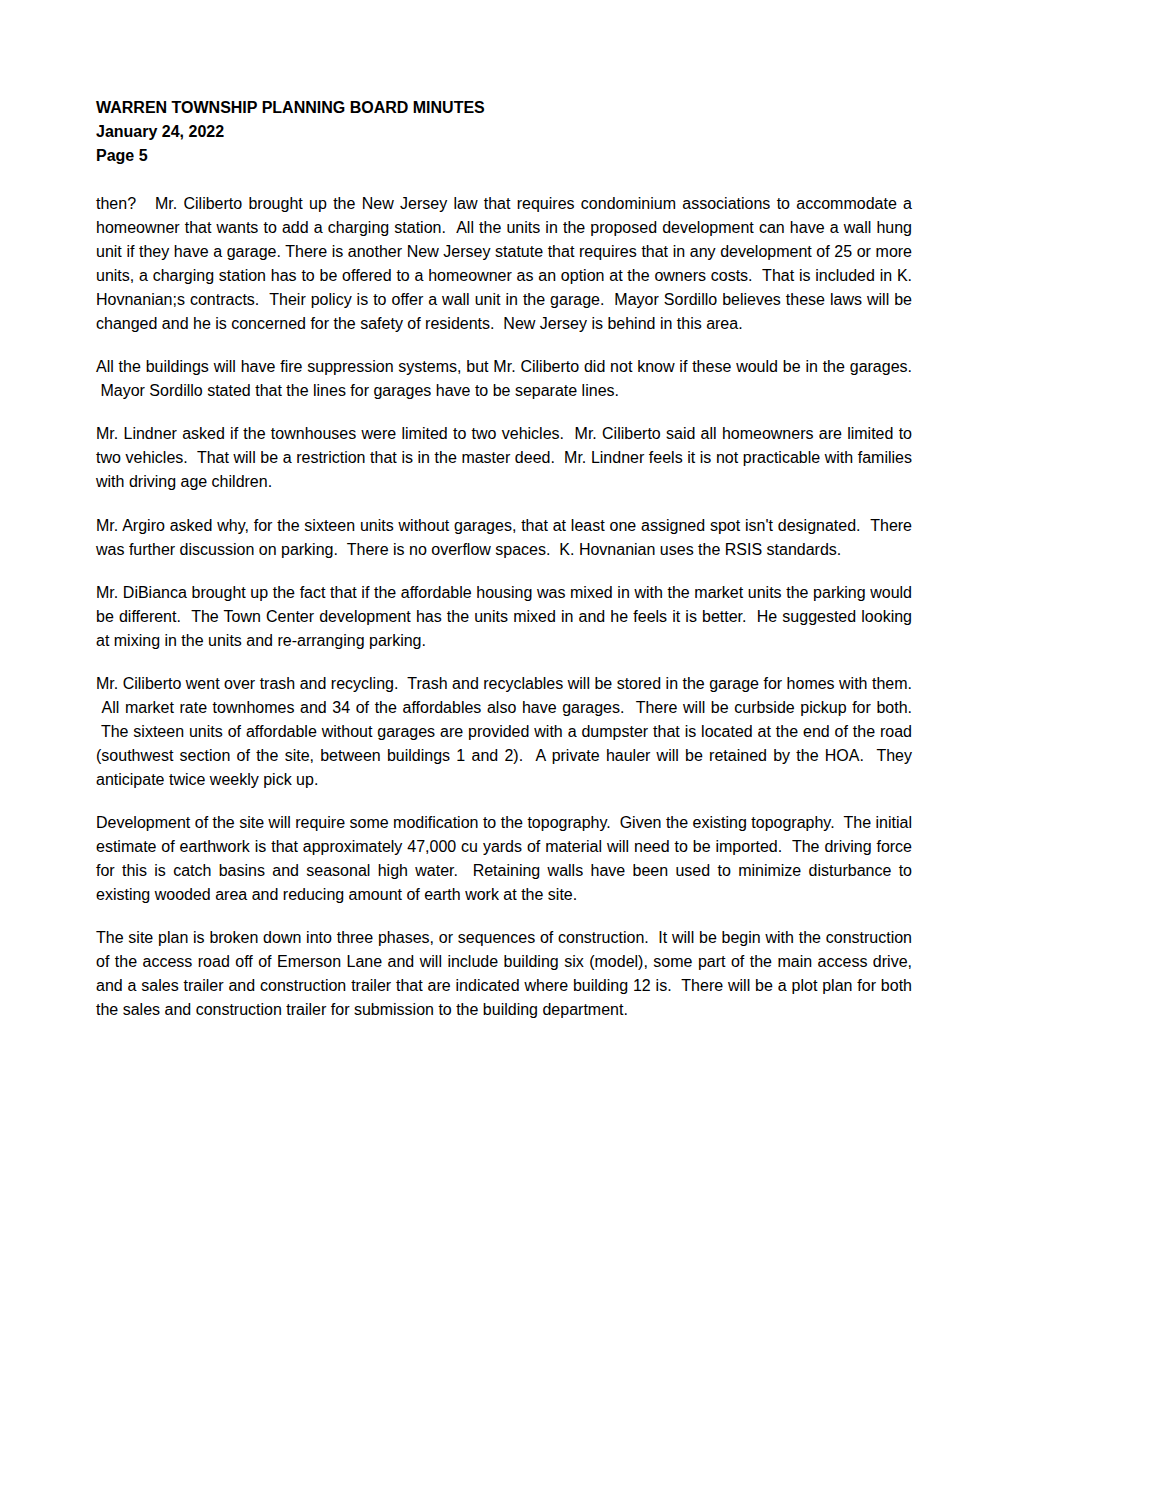WARREN TOWNSHIP PLANNING BOARD MINUTES January 24, 2022 Page 5
then? Mr. Ciliberto brought up the New Jersey law that requires condominium associations to accommodate a homeowner that wants to add a charging station. All the units in the proposed development can have a wall hung unit if they have a garage. There is another New Jersey statute that requires that in any development of 25 or more units, a charging station has to be offered to a homeowner as an option at the owners costs. That is included in K. Hovnanian;s contracts. Their policy is to offer a wall unit in the garage. Mayor Sordillo believes these laws will be changed and he is concerned for the safety of residents. New Jersey is behind in this area.
All the buildings will have fire suppression systems, but Mr. Ciliberto did not know if these would be in the garages. Mayor Sordillo stated that the lines for garages have to be separate lines.
Mr. Lindner asked if the townhouses were limited to two vehicles. Mr. Ciliberto said all homeowners are limited to two vehicles. That will be a restriction that is in the master deed. Mr. Lindner feels it is not practicable with families with driving age children.
Mr. Argiro asked why, for the sixteen units without garages, that at least one assigned spot isn't designated. There was further discussion on parking. There is no overflow spaces. K. Hovnanian uses the RSIS standards.
Mr. DiBianca brought up the fact that if the affordable housing was mixed in with the market units the parking would be different. The Town Center development has the units mixed in and he feels it is better. He suggested looking at mixing in the units and re-arranging parking.
Mr. Ciliberto went over trash and recycling. Trash and recyclables will be stored in the garage for homes with them. All market rate townhomes and 34 of the affordables also have garages. There will be curbside pickup for both. The sixteen units of affordable without garages are provided with a dumpster that is located at the end of the road (southwest section of the site, between buildings 1 and 2). A private hauler will be retained by the HOA. They anticipate twice weekly pick up.
Development of the site will require some modification to the topography. Given the existing topography. The initial estimate of earthwork is that approximately 47,000 cu yards of material will need to be imported. The driving force for this is catch basins and seasonal high water. Retaining walls have been used to minimize disturbance to existing wooded area and reducing amount of earth work at the site.
The site plan is broken down into three phases, or sequences of construction. It will be begin with the construction of the access road off of Emerson Lane and will include building six (model), some part of the main access drive, and a sales trailer and construction trailer that are indicated where building 12 is. There will be a plot plan for both the sales and construction trailer for submission to the building department.